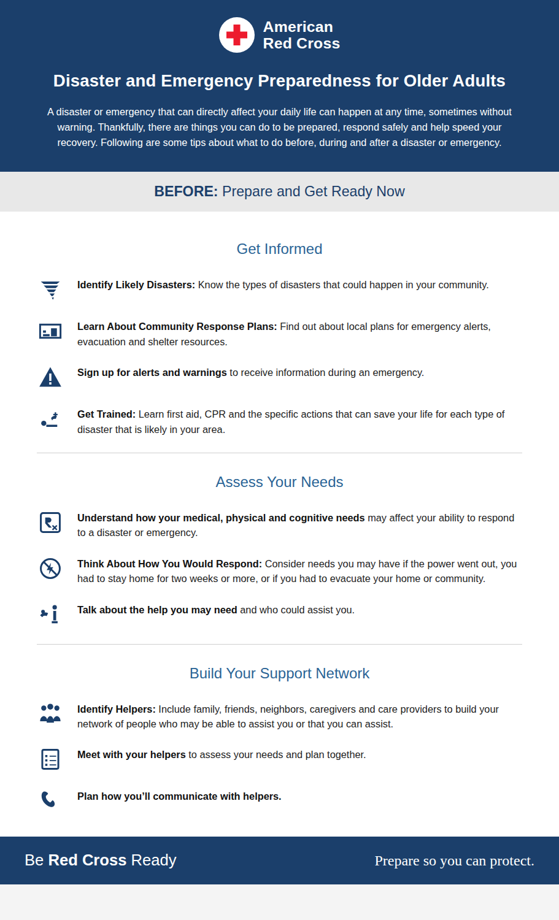American
Red Cross
Disaster and Emergency Preparedness for Older Adults
A disaster or emergency that can directly affect your daily life can happen at any time, sometimes without warning. Thankfully, there are things you can do to be prepared, respond safely and help speed your recovery. Following are some tips about what to do before, during and after a disaster or emergency.
BEFORE: Prepare and Get Ready Now
Get Informed
Tornado Identify Likely Disasters: Know the types of disasters that could happen in your community.
Shelter Learn About Community Response Plans: Find out about local plans for emergency alerts, evacuation and shelter resources.
Alert Sign up for alerts and warnings to receive information during an emergency.
CPR training Get Trained: Learn first aid, CPR and the specific actions that can save your life for each type of disaster that is likely in your area.
Assess Your Needs
Prescription Understand how your medical, physical and cognitive needs may affect your ability to respond to a disaster or emergency.
No power Think About How You Would Respond: Consider needs you may have if the power went out, you had to stay home for two weeks or more, or if you had to evacuate your home or community.
Helping hands Talk about the help you may need and who could assist you.
Build Your Support Network
Group of people Identify Helpers: Include family, friends, neighbors, caregivers and care providers to build your network of people who may be able to assist you or that you can assist.
Checklist Meet with your helpers to assess your needs and plan together.
Telephone Plan how you’ll communicate with helpers.
Be Red Cross Ready
Prepare so you can protect.